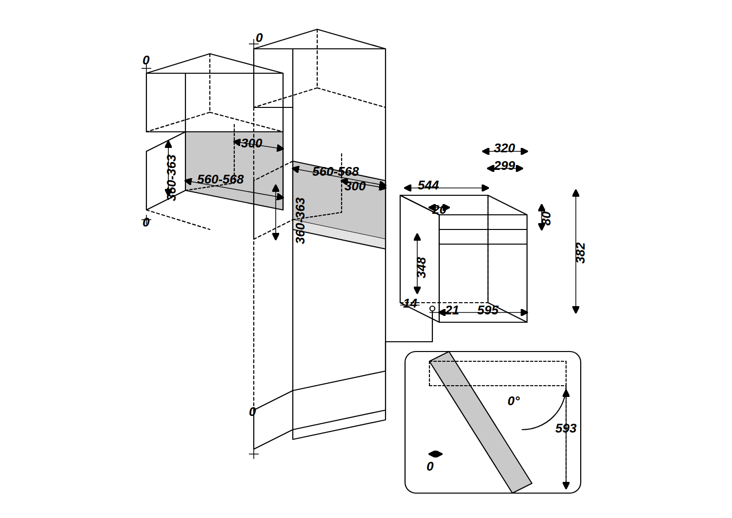0 0 0 0 300 560-568 360-363 560-568 300 360-363 544 320 299 20 80 382 348 595 14 21 0° 593 0